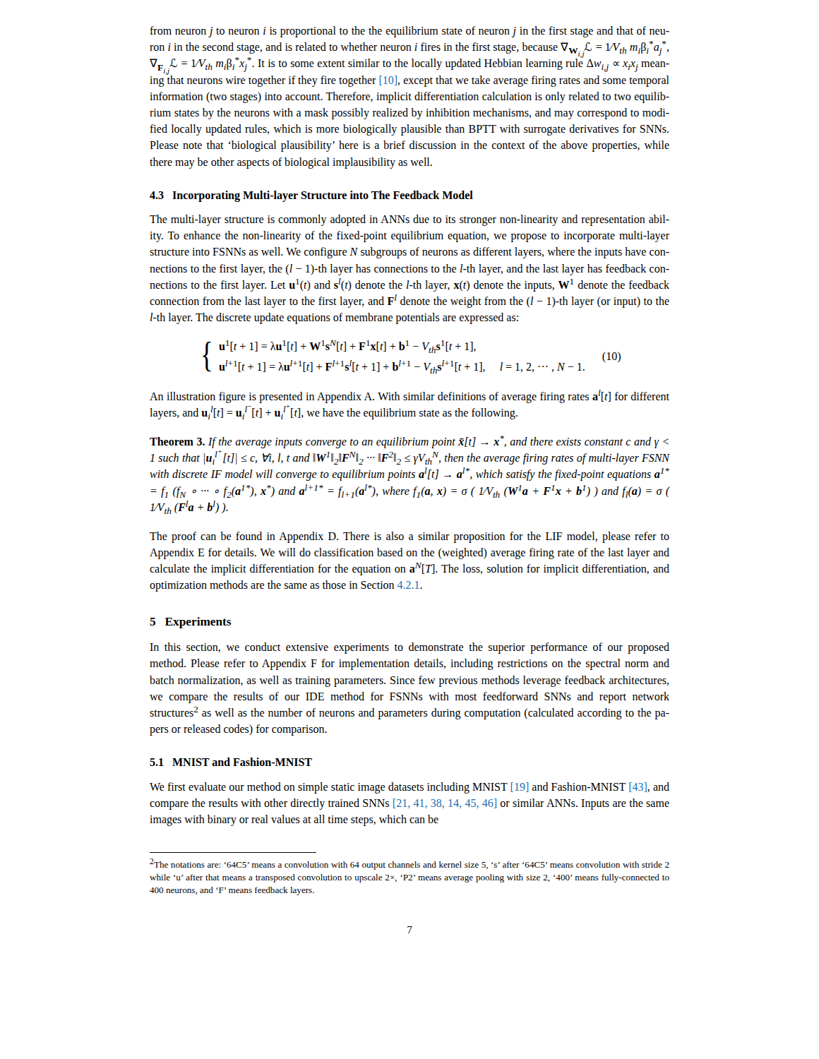from neuron j to neuron i is proportional to the the equilibrium state of neuron j in the first stage and that of neuron i in the second stage, and is related to whether neuron i fires in the first stage, because ∇Wi,jℒ = 1⁄Vth miβi*aj*, ∇Fi,jℒ = 1⁄Vth miβi*xj*. It is to some extent similar to the locally updated Hebbian learning rule Δwi,j ∝ xixj meaning that neurons wire together if they fire together [10], except that we take average firing rates and some temporal information (two stages) into account. Therefore, implicit differentiation calculation is only related to two equilibrium states by the neurons with a mask possibly realized by inhibition mechanisms, and may correspond to modified locally updated rules, which is more biologically plausible than BPTT with surrogate derivatives for SNNs. Please note that ‘biological plausibility’ here is a brief discussion in the context of the above properties, while there may be other aspects of biological implausibility as well.
4.3 Incorporating Multi-layer Structure into The Feedback Model
The multi-layer structure is commonly adopted in ANNs due to its stronger non-linearity and representation ability. To enhance the non-linearity of the fixed-point equilibrium equation, we propose to incorporate multi-layer structure into FSNNs as well. We configure N subgroups of neurons as different layers, where the inputs have connections to the first layer, the (l − 1)-th layer has connections to the l-th layer, and the last layer has feedback connections to the first layer. Let u1(t) and sl(t) denote the l-th layer, x(t) denote the inputs, W1 denote the feedback connection from the last layer to the first layer, and Fl denote the weight from the (l − 1)-th layer (or input) to the l-th layer. The discrete update equations of membrane potentials are expressed as:
{ u1[t + 1] = λu1[t] + W1sN[t] + F1x[t] + b1 − Vth s1[t + 1], ul+1[t + 1] = λul+1[t] + Fl+1sl[t + 1] + bl+1 − Vth sl+1[t + 1], l = 1, 2, ··· , N − 1.
(10)
An illustration figure is presented in Appendix A. With similar definitions of average firing rates al[t] for different layers, and uil[t] = uil−[t] + uil+[t], we have the equilibrium state as the following.
Theorem 3. If the average inputs converge to an equilibrium point x̄[t] → x*, and there exists constant c and γ < 1 such that |uil+[t]| ≤ c, ∀i, l, t and ‖W1‖2‖FN‖2 ··· ‖F2‖2 ≤ γVthN, then the average firing rates of multi-layer FSNN with discrete IF model will converge to equilibrium points al[t] → al*, which satisfy the fixed-point equations a1* = f1 (fN ∘ ··· ∘ f2(a1*), x*) and al+1* = fl+1(al*), where f1(a, x) = σ ( 1⁄Vth (W1a + F1x + b1) ) and fl(a) = σ ( 1⁄Vth (Fla + bl) ).
The proof can be found in Appendix D. There is also a similar proposition for the LIF model, please refer to Appendix E for details. We will do classification based on the (weighted) average firing rate of the last layer and calculate the implicit differentiation for the equation on aN[T]. The loss, solution for implicit differentiation, and optimization methods are the same as those in Section 4.2.1.
5 Experiments
In this section, we conduct extensive experiments to demonstrate the superior performance of our proposed method. Please refer to Appendix F for implementation details, including restrictions on the spectral norm and batch normalization, as well as training parameters. Since few previous methods leverage feedback architectures, we compare the results of our IDE method for FSNNs with most feedforward SNNs and report network structures2 as well as the number of neurons and parameters during computation (calculated according to the papers or released codes) for comparison.
5.1 MNIST and Fashion-MNIST
We first evaluate our method on simple static image datasets including MNIST [19] and Fashion-MNIST [43], and compare the results with other directly trained SNNs [21, 41, 38, 14, 45, 46] or similar ANNs. Inputs are the same images with binary or real values at all time steps, which can be
2The notations are: ‘64C5’ means a convolution with 64 output channels and kernel size 5, ‘s’ after ‘64C5’ means convolution with stride 2 while ‘u’ after that means a transposed convolution to upscale 2×, ‘P2’ means average pooling with size 2, ‘400’ means fully-connected to 400 neurons, and ‘F’ means feedback layers.
7